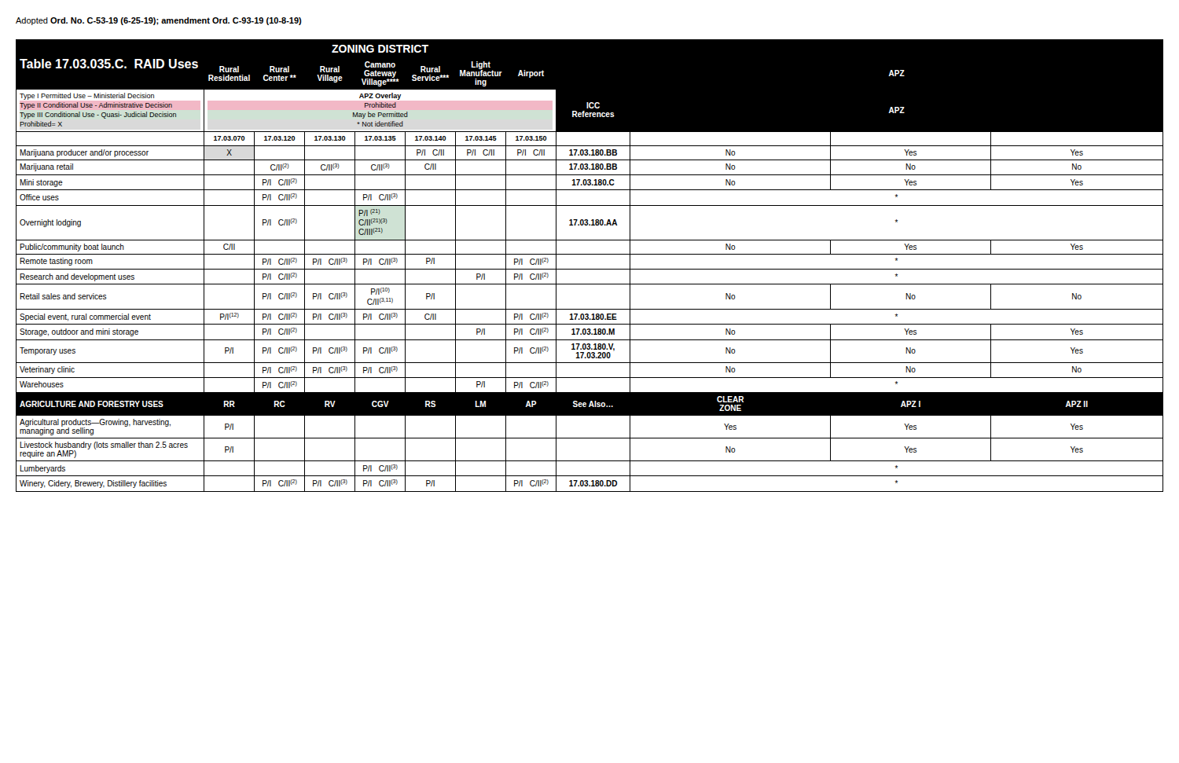Adopted Ord. No. C-53-19 (6-25-19); amendment Ord. C-93-19 (10-8-19)
| Table 17.03.035.C. RAID Uses | ZONING DISTRICT | | |
| --- | --- | --- | --- |
| Rural Residential | Rural Center ** | Rural Village | Camano Gateway Village**** | Rural Service*** | Light Manufactur ing | Airport | APZ |
| Type I Permitted Use – Ministerial Decision Type II Conditional Use - Administrative Decision Type III Conditional Use - Quasi- Judicial Decision Prohibited= X | APZ Overlay Prohibited May be Permitted * Not identified | ICC References | APZ |
| | 17.03.070 | 17.03.120 | 17.03.130 | 17.03.135 | 17.03.140 | 17.03.145 | 17.03.150 | | | | |
| Marijuana producer and/or processor | X | | | | P/I C/II | P/I C/II | P/I C/II | 17.03.180.BB | No | Yes | Yes |
| Marijuana retail | | C/II (2) | C/II (3) | C/II (3) | C/II | | | 17.03.180.BB | No | No | No |
| Mini storage | | P/I C/II (2) | | | | | | 17.03.180.C | No | Yes | Yes |
| Office uses | | P/I C/II (2) | | P/I C/II (3) | | | | | * |
| Overnight lodging | | P/I C/II (2) | | P/I (21) C/II (21)(3) C/III (21) | | | | 17.03.180.AA | * |
| Public/community boat launch | C/II | | | | | | | | No | Yes | Yes |
| Remote tasting room | | P/I C/II (2) | P/I C/II (3) | P/I C/II (3) | P/I | | P/I C/II (2) | | * |
| Research and development uses | | P/I C/II (2) | | | | P/I | P/I C/II (2) | | * |
| Retail sales and services | | P/I C/II (2) | P/I C/II (3) | P/I (10) C/II (3,11) | P/I | | | | No | No | No |
| Special event, rural commercial event | P/I (12) | P/I C/II (2) | P/I C/II (3) | P/I C/II (3) | C/II | | P/I C/II (2) | 17.03.180.EE | * |
| Storage, outdoor and mini storage | | P/I C/II (2) | | | | P/I | P/I C/II (2) | 17.03.180.M | No | Yes | Yes |
| Temporary uses | P/I | P/I C/II (2) | P/I C/II (3) | P/I C/II (3) | | | P/I C/II (2) | 17.03.180.V, 17.03.200 | No | No | Yes |
| Veterinary clinic | | P/I C/II (2) | P/I C/II (3) | P/I C/II (3) | | | | | No | No | No |
| Warehouses | | P/I C/II (2) | | | | P/I | P/I C/II (2) | | * |
| AGRICULTURE AND FORESTRY USES | RR | RC | RV | CGV | RS | LM | AP | See Also… | CLEAR ZONE | APZ I | APZ II |
| Agricultural products—Growing, harvesting, managing and selling | P/I | | | | | | | | Yes | Yes | Yes |
| Livestock husbandry (lots smaller than 2.5 acres require an AMP) | P/I | | | | | | | | No | Yes | Yes |
| Lumberyards | | | | P/I C/II (3) | | | | | * |
| Winery, Cidery, Brewery, Distillery facilities | | P/I C/II (2) | P/I C/II (3) | P/I C/II (3) | P/I | | P/I C/II (2) | 17.03.180.DD | * |